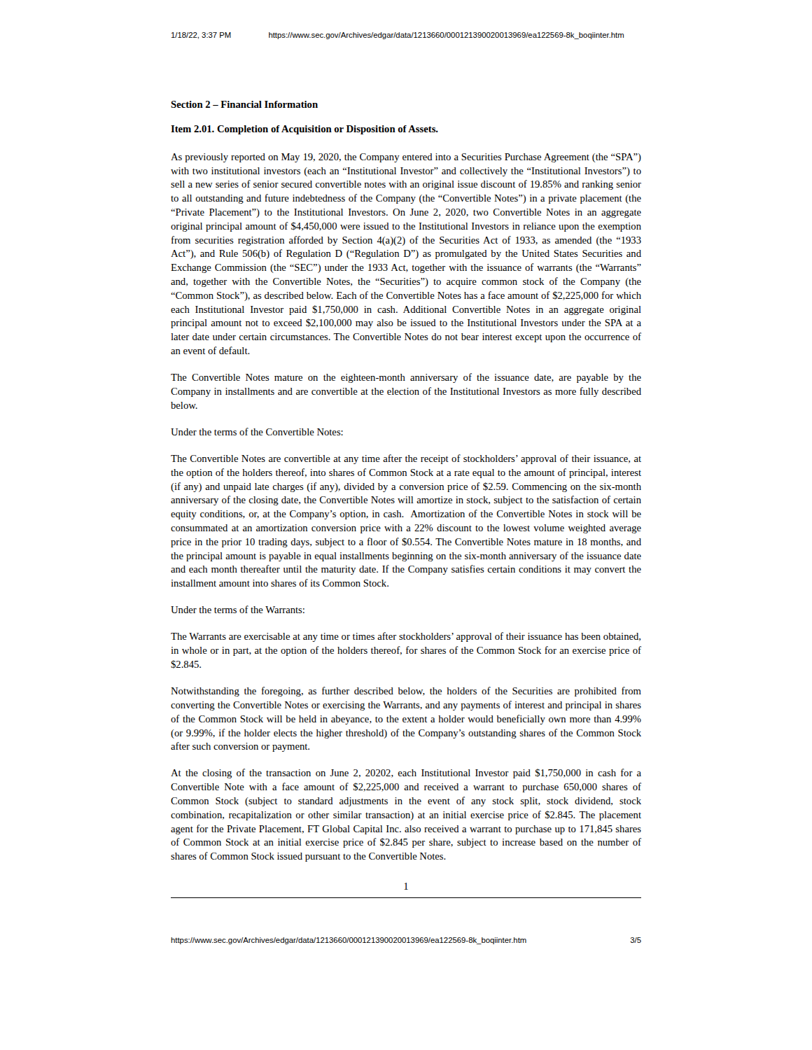1/18/22, 3:37 PM https://www.sec.gov/Archives/edgar/data/1213660/000121390020013969/ea122569-8k_boqiinter.htm
Section 2 – Financial Information
Item 2.01. Completion of Acquisition or Disposition of Assets.
As previously reported on May 19, 2020, the Company entered into a Securities Purchase Agreement (the “SPA”) with two institutional investors (each an “Institutional Investor” and collectively the “Institutional Investors”) to sell a new series of senior secured convertible notes with an original issue discount of 19.85% and ranking senior to all outstanding and future indebtedness of the Company (the “Convertible Notes”) in a private placement (the “Private Placement”) to the Institutional Investors. On June 2, 2020, two Convertible Notes in an aggregate original principal amount of $4,450,000 were issued to the Institutional Investors in reliance upon the exemption from securities registration afforded by Section 4(a)(2) of the Securities Act of 1933, as amended (the “1933 Act”), and Rule 506(b) of Regulation D (“Regulation D”) as promulgated by the United States Securities and Exchange Commission (the “SEC”) under the 1933 Act, together with the issuance of warrants (the “Warrants” and, together with the Convertible Notes, the “Securities”) to acquire common stock of the Company (the “Common Stock”), as described below. Each of the Convertible Notes has a face amount of $2,225,000 for which each Institutional Investor paid $1,750,000 in cash. Additional Convertible Notes in an aggregate original principal amount not to exceed $2,100,000 may also be issued to the Institutional Investors under the SPA at a later date under certain circumstances. The Convertible Notes do not bear interest except upon the occurrence of an event of default.
The Convertible Notes mature on the eighteen-month anniversary of the issuance date, are payable by the Company in installments and are convertible at the election of the Institutional Investors as more fully described below.
Under the terms of the Convertible Notes:
The Convertible Notes are convertible at any time after the receipt of stockholders’ approval of their issuance, at the option of the holders thereof, into shares of Common Stock at a rate equal to the amount of principal, interest (if any) and unpaid late charges (if any), divided by a conversion price of $2.59. Commencing on the six-month anniversary of the closing date, the Convertible Notes will amortize in stock, subject to the satisfaction of certain equity conditions, or, at the Company’s option, in cash. Amortization of the Convertible Notes in stock will be consummated at an amortization conversion price with a 22% discount to the lowest volume weighted average price in the prior 10 trading days, subject to a floor of $0.554. The Convertible Notes mature in 18 months, and the principal amount is payable in equal installments beginning on the six-month anniversary of the issuance date and each month thereafter until the maturity date. If the Company satisfies certain conditions it may convert the installment amount into shares of its Common Stock.
Under the terms of the Warrants:
The Warrants are exercisable at any time or times after stockholders’ approval of their issuance has been obtained, in whole or in part, at the option of the holders thereof, for shares of the Common Stock for an exercise price of $2.845.
Notwithstanding the foregoing, as further described below, the holders of the Securities are prohibited from converting the Convertible Notes or exercising the Warrants, and any payments of interest and principal in shares of the Common Stock will be held in abeyance, to the extent a holder would beneficially own more than 4.99% (or 9.99%, if the holder elects the higher threshold) of the Company’s outstanding shares of the Common Stock after such conversion or payment.
At the closing of the transaction on June 2, 20202, each Institutional Investor paid $1,750,000 in cash for a Convertible Note with a face amount of $2,225,000 and received a warrant to purchase 650,000 shares of Common Stock (subject to standard adjustments in the event of any stock split, stock dividend, stock combination, recapitalization or other similar transaction) at an initial exercise price of $2.845. The placement agent for the Private Placement, FT Global Capital Inc. also received a warrant to purchase up to 171,845 shares of Common Stock at an initial exercise price of $2.845 per share, subject to increase based on the number of shares of Common Stock issued pursuant to the Convertible Notes.
1
https://www.sec.gov/Archives/edgar/data/1213660/000121390020013969/ea122569-8k_boqiinter.htm 3/5